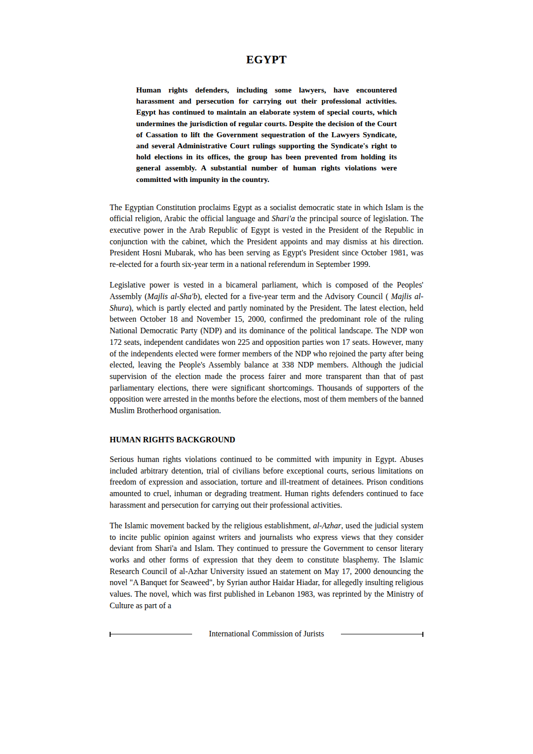EGYPT
Human rights defenders, including some lawyers, have encountered harassment and persecution for carrying out their professional activities. Egypt has continued to maintain an elaborate system of special courts, which undermines the jurisdiction of regular courts. Despite the decision of the Court of Cassation to lift the Government sequestration of the Lawyers Syndicate, and several Administrative Court rulings supporting the Syndicate's right to hold elections in its offices, the group has been prevented from holding its general assembly. A substantial number of human rights violations were committed with impunity in the country.
The Egyptian Constitution proclaims Egypt as a socialist democratic state in which Islam is the official religion, Arabic the official language and Shari'a the principal source of legislation. The executive power in the Arab Republic of Egypt is vested in the President of the Republic in conjunction with the cabinet, which the President appoints and may dismiss at his direction. President Hosni Mubarak, who has been serving as Egypt's President since October 1981, was re-elected for a fourth six-year term in a national referendum in September 1999.
Legislative power is vested in a bicameral parliament, which is composed of the Peoples' Assembly (Majlis al-Sha'b), elected for a five-year term and the Advisory Council ( Majlis al-Shura), which is partly elected and partly nominated by the President. The latest election, held between October 18 and November 15, 2000, confirmed the predominant role of the ruling National Democratic Party (NDP) and its dominance of the political landscape. The NDP won 172 seats, independent candidates won 225 and opposition parties won 17 seats. However, many of the independents elected were former members of the NDP who rejoined the party after being elected, leaving the People's Assembly balance at 338 NDP members. Although the judicial supervision of the election made the process fairer and more transparent than that of past parliamentary elections, there were significant shortcomings. Thousands of supporters of the opposition were arrested in the months before the elections, most of them members of the banned Muslim Brotherhood organisation.
HUMAN RIGHTS BACKGROUND
Serious human rights violations continued to be committed with impunity in Egypt. Abuses included arbitrary detention, trial of civilians before exceptional courts, serious limitations on freedom of expression and association, torture and ill-treatment of detainees. Prison conditions amounted to cruel, inhuman or degrading treatment. Human rights defenders continued to face harassment and persecution for carrying out their professional activities.
The Islamic movement backed by the religious establishment, al-Azhar, used the judicial system to incite public opinion against writers and journalists who express views that they consider deviant from Shari'a and Islam. They continued to pressure the Government to censor literary works and other forms of expression that they deem to constitute blasphemy. The Islamic Research Council of al-Azhar University issued an statement on May 17, 2000 denouncing the novel "A Banquet for Seaweed", by Syrian author Haidar Hiadar, for allegedly insulting religious values. The novel, which was first published in Lebanon 1983, was reprinted by the Ministry of Culture as part of a
International Commission of Jurists